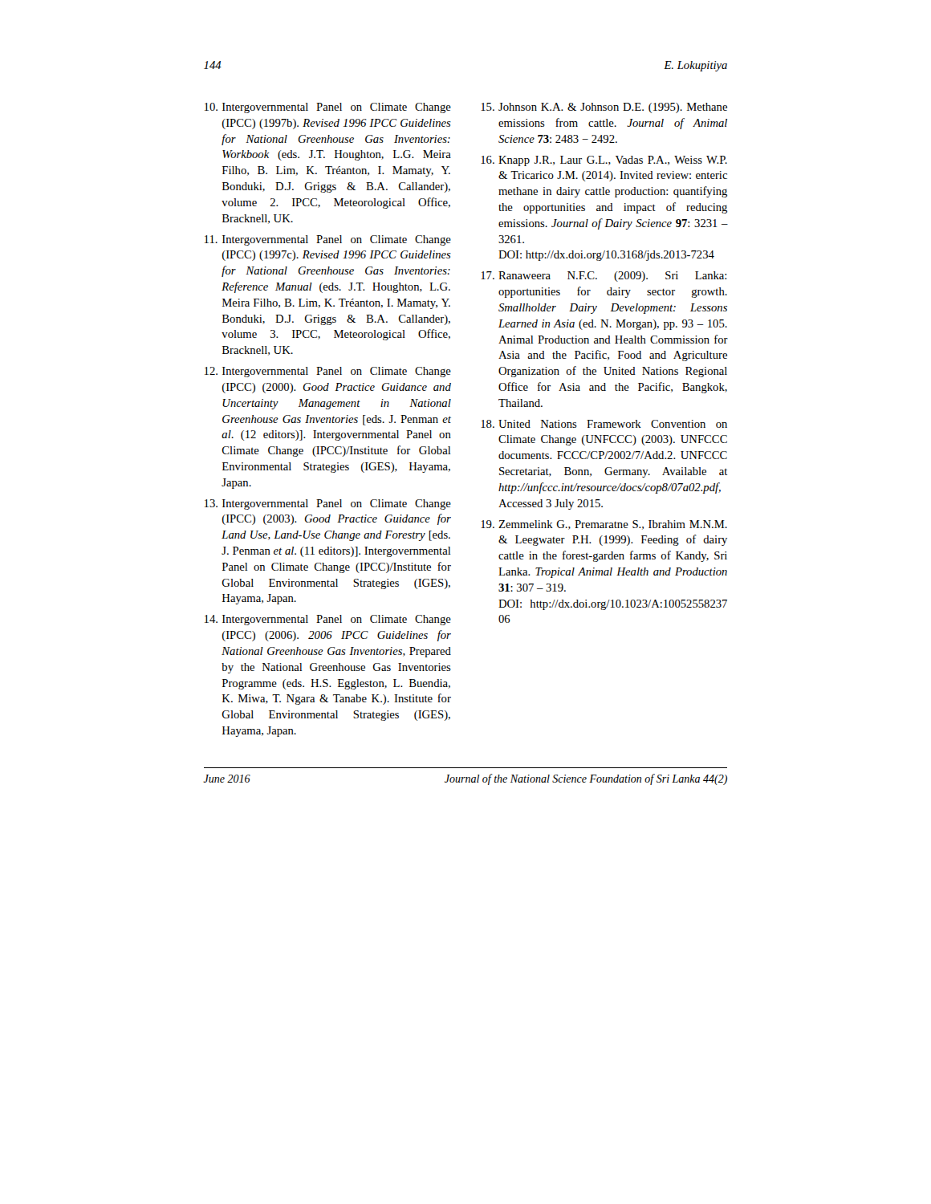144 E. Lokupitiya
10. Intergovernmental Panel on Climate Change (IPCC) (1997b). Revised 1996 IPCC Guidelines for National Greenhouse Gas Inventories: Workbook (eds. J.T. Houghton, L.G. Meira Filho, B. Lim, K. Tréanton, I. Mamaty, Y. Bonduki, D.J. Griggs & B.A. Callander), volume 2. IPCC, Meteorological Office, Bracknell, UK.
11. Intergovernmental Panel on Climate Change (IPCC) (1997c). Revised 1996 IPCC Guidelines for National Greenhouse Gas Inventories: Reference Manual (eds. J.T. Houghton, L.G. Meira Filho, B. Lim, K. Tréanton, I. Mamaty, Y. Bonduki, D.J. Griggs & B.A. Callander), volume 3. IPCC, Meteorological Office, Bracknell, UK.
12. Intergovernmental Panel on Climate Change (IPCC) (2000). Good Practice Guidance and Uncertainty Management in National Greenhouse Gas Inventories [eds. J. Penman et al. (12 editors)]. Intergovernmental Panel on Climate Change (IPCC)/Institute for Global Environmental Strategies (IGES), Hayama, Japan.
13. Intergovernmental Panel on Climate Change (IPCC) (2003). Good Practice Guidance for Land Use, Land-Use Change and Forestry [eds. J. Penman et al. (11 editors)]. Intergovernmental Panel on Climate Change (IPCC)/Institute for Global Environmental Strategies (IGES), Hayama, Japan.
14. Intergovernmental Panel on Climate Change (IPCC) (2006). 2006 IPCC Guidelines for National Greenhouse Gas Inventories, Prepared by the National Greenhouse Gas Inventories Programme (eds. H.S. Eggleston, L. Buendia, K. Miwa, T. Ngara & Tanabe K.). Institute for Global Environmental Strategies (IGES), Hayama, Japan.
15. Johnson K.A. & Johnson D.E. (1995). Methane emissions from cattle. Journal of Animal Science 73: 2483 − 2492.
16. Knapp J.R., Laur G.L., Vadas P.A., Weiss W.P. & Tricarico J.M. (2014). Invited review: enteric methane in dairy cattle production: quantifying the opportunities and impact of reducing emissions. Journal of Dairy Science 97: 3231 – 3261.
DOI: http://dx.doi.org/10.3168/jds.2013-7234
17. Ranaweera N.F.C. (2009). Sri Lanka: opportunities for dairy sector growth. Smallholder Dairy Development: Lessons Learned in Asia (ed. N. Morgan), pp. 93 – 105. Animal Production and Health Commission for Asia and the Pacific, Food and Agriculture Organization of the United Nations Regional Office for Asia and the Pacific, Bangkok, Thailand.
18. United Nations Framework Convention on Climate Change (UNFCCC) (2003). UNFCCC documents. FCCC/CP/2002/7/Add.2. UNFCCC Secretariat, Bonn, Germany. Available at http://unfccc.int/resource/docs/cop8/07a02.pdf, Accessed 3 July 2015.
19. Zemmelink G., Premaratne S., Ibrahim M.N.M. & Leegwater P.H. (1999). Feeding of dairy cattle in the forest-garden farms of Kandy, Sri Lanka. Tropical Animal Health and Production 31: 307 – 319.
DOI: http://dx.doi.org/10.1023/A:1005255823706
June 2016 Journal of the National Science Foundation of Sri Lanka 44(2)